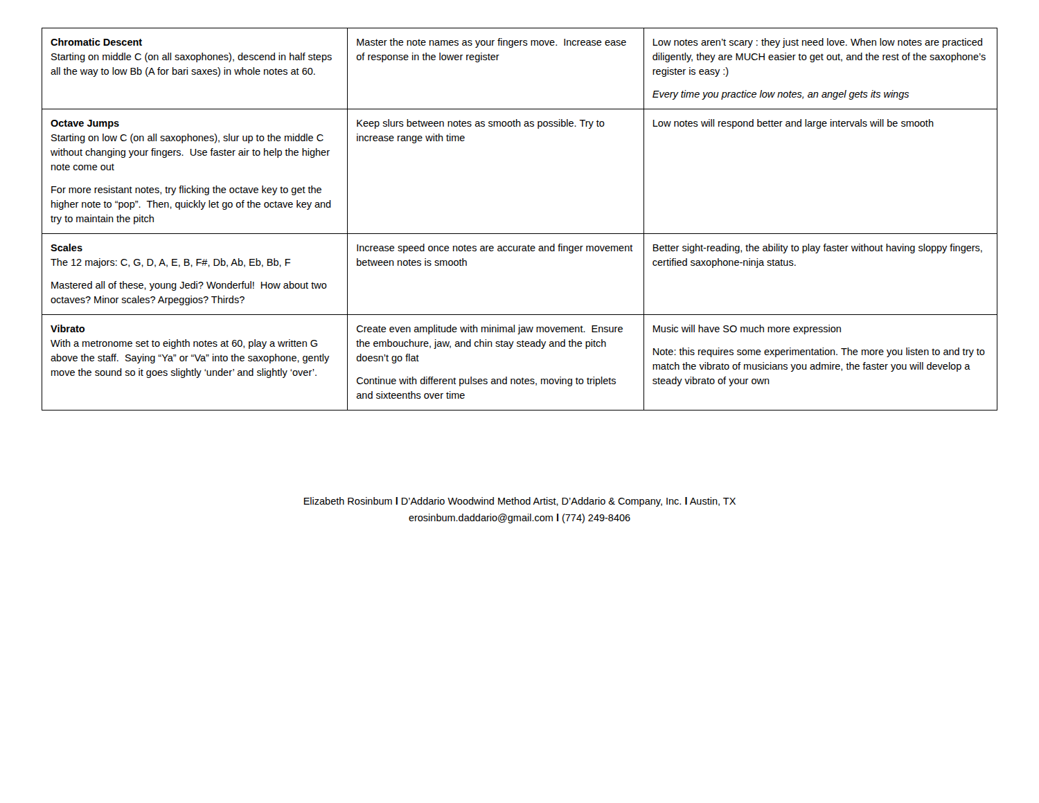| Chromatic Descent Starting on middle C (on all saxophones), descend in half steps all the way to low Bb (A for bari saxes) in whole notes at 60. | Master the note names as your fingers move. Increase ease of response in the lower register | Low notes aren’t scary : they just need love. When low notes are practiced diligently, they are MUCH easier to get out, and the rest of the saxophone’s register is easy :) Every time you practice low notes, an angel gets its wings |
| Octave Jumps Starting on low C (on all saxophones), slur up to the middle C without changing your fingers. Use faster air to help the higher note come out For more resistant notes, try flicking the octave key to get the higher note to “pop”. Then, quickly let go of the octave key and try to maintain the pitch | Keep slurs between notes as smooth as possible. Try to increase range with time | Low notes will respond better and large intervals will be smooth |
| Scales The 12 majors: C, G, D, A, E, B, F#, Db, Ab, Eb, Bb, F Mastered all of these, young Jedi? Wonderful! How about two octaves? Minor scales? Arpeggios? Thirds? | Increase speed once notes are accurate and finger movement between notes is smooth | Better sight-reading, the ability to play faster without having sloppy fingers, certified saxophone-ninja status. |
| Vibrato With a metronome set to eighth notes at 60, play a written G above the staff. Saying “Ya” or “Va” into the saxophone, gently move the sound so it goes slightly ‘under’ and slightly ‘over’. | Create even amplitude with minimal jaw movement. Ensure the embouchure, jaw, and chin stay steady and the pitch doesn’t go flat Continue with different pulses and notes, moving to triplets and sixteenths over time | Music will have SO much more expression Note: this requires some experimentation. The more you listen to and try to match the vibrato of musicians you admire, the faster you will develop a steady vibrato of your own |
Elizabeth Rosinbum l D’Addario Woodwind Method Artist, D’Addario & Company, Inc. l Austin, TX
erosinbum.daddario@gmail.com l (774) 249-8406